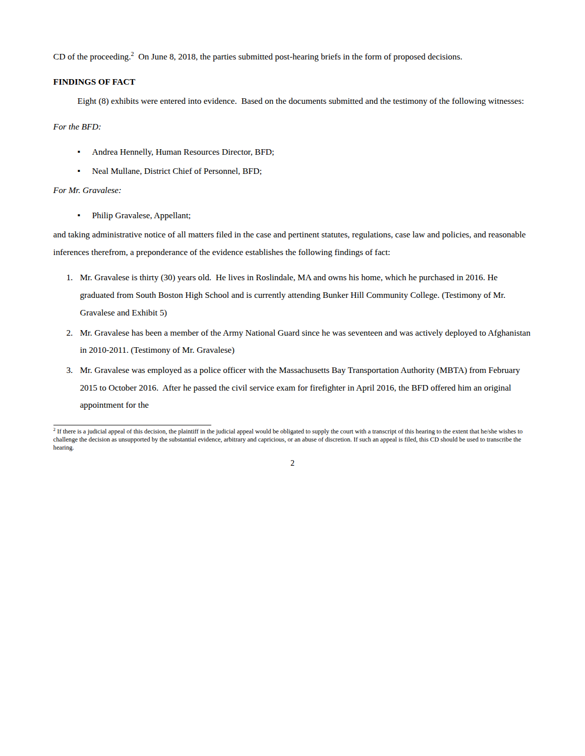CD of the proceeding.2 On June 8, 2018, the parties submitted post-hearing briefs in the form of proposed decisions.
FINDINGS OF FACT
Eight (8) exhibits were entered into evidence. Based on the documents submitted and the testimony of the following witnesses:
For the BFD:
Andrea Hennelly, Human Resources Director, BFD;
Neal Mullane, District Chief of Personnel, BFD;
For Mr. Gravalese:
Philip Gravalese, Appellant;
and taking administrative notice of all matters filed in the case and pertinent statutes, regulations, case law and policies, and reasonable inferences therefrom, a preponderance of the evidence establishes the following findings of fact:
Mr. Gravalese is thirty (30) years old. He lives in Roslindale, MA and owns his home, which he purchased in 2016. He graduated from South Boston High School and is currently attending Bunker Hill Community College. (Testimony of Mr. Gravalese and Exhibit 5)
Mr. Gravalese has been a member of the Army National Guard since he was seventeen and was actively deployed to Afghanistan in 2010-2011. (Testimony of Mr. Gravalese)
Mr. Gravalese was employed as a police officer with the Massachusetts Bay Transportation Authority (MBTA) from February 2015 to October 2016. After he passed the civil service exam for firefighter in April 2016, the BFD offered him an original appointment for the
2 If there is a judicial appeal of this decision, the plaintiff in the judicial appeal would be obligated to supply the court with a transcript of this hearing to the extent that he/she wishes to challenge the decision as unsupported by the substantial evidence, arbitrary and capricious, or an abuse of discretion. If such an appeal is filed, this CD should be used to transcribe the hearing.
2